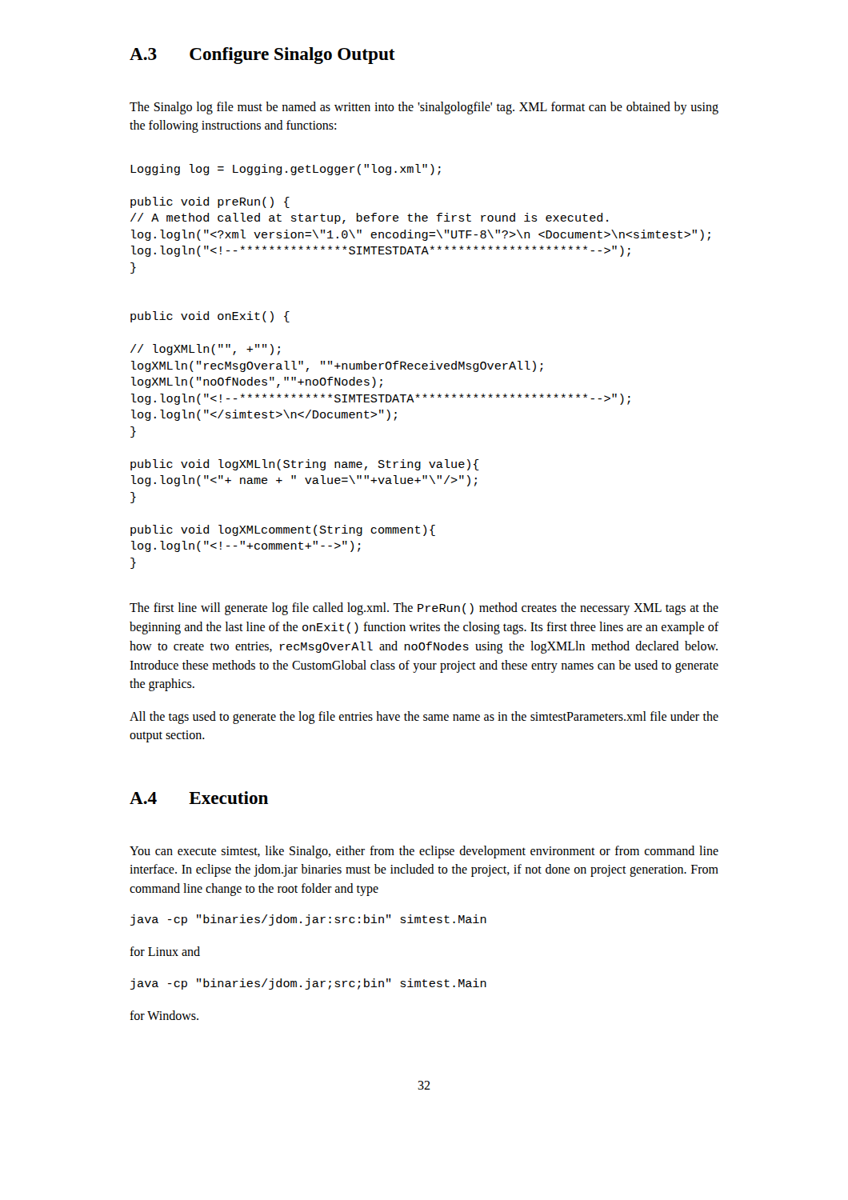A.3 Configure Sinalgo Output
The Sinalgo log file must be named as written into the 'sinalgologfile' tag. XML format can be obtained by using the following instructions and functions:
Logging log = Logging.getLogger("log.xml");

public void preRun() {
// A method called at startup, before the first round is executed.
log.logln("<?xml version=\"1.0\" encoding=\"UTF-8\"?>\n <Document>\n<simtest>");
log.logln("<!--***************SIMTESTDATA**********************-->");
}


public void onExit() {

// logXMLln("", +"");
logXMLln("recMsgOverall", ""+numberOfReceivedMsgOverAll);
logXMLln("noOfNodes",""+noOfNodes);
log.logln("<!--*************SIMTESTDATA************************-->");
log.logln("</simtest>\n</Document>");
}

public void logXMLln(String name, String value){
log.logln("<"+ name + " value=\""+value+"\"/>");
}

public void logXMLcomment(String comment){
log.logln("<!--"+comment+"-->");
}
The first line will generate log file called log.xml. The PreRun() method creates the necessary XML tags at the beginning and the last line of the onExit() function writes the closing tags. Its first three lines are an example of how to create two entries, recMsgOverAll and noOfNodes using the logXMLln method declared below. Introduce these methods to the CustomGlobal class of your project and these entry names can be used to generate the graphics.
All the tags used to generate the log file entries have the same name as in the simtestParameters.xml file under the output section.
A.4 Execution
You can execute simtest, like Sinalgo, either from the eclipse development environment or from command line interface. In eclipse the jdom.jar binaries must be included to the project, if not done on project generation. From command line change to the root folder and type
java -cp "binaries/jdom.jar:src:bin" simtest.Main
for Linux and
java -cp "binaries/jdom.jar;src;bin" simtest.Main
for Windows.
32